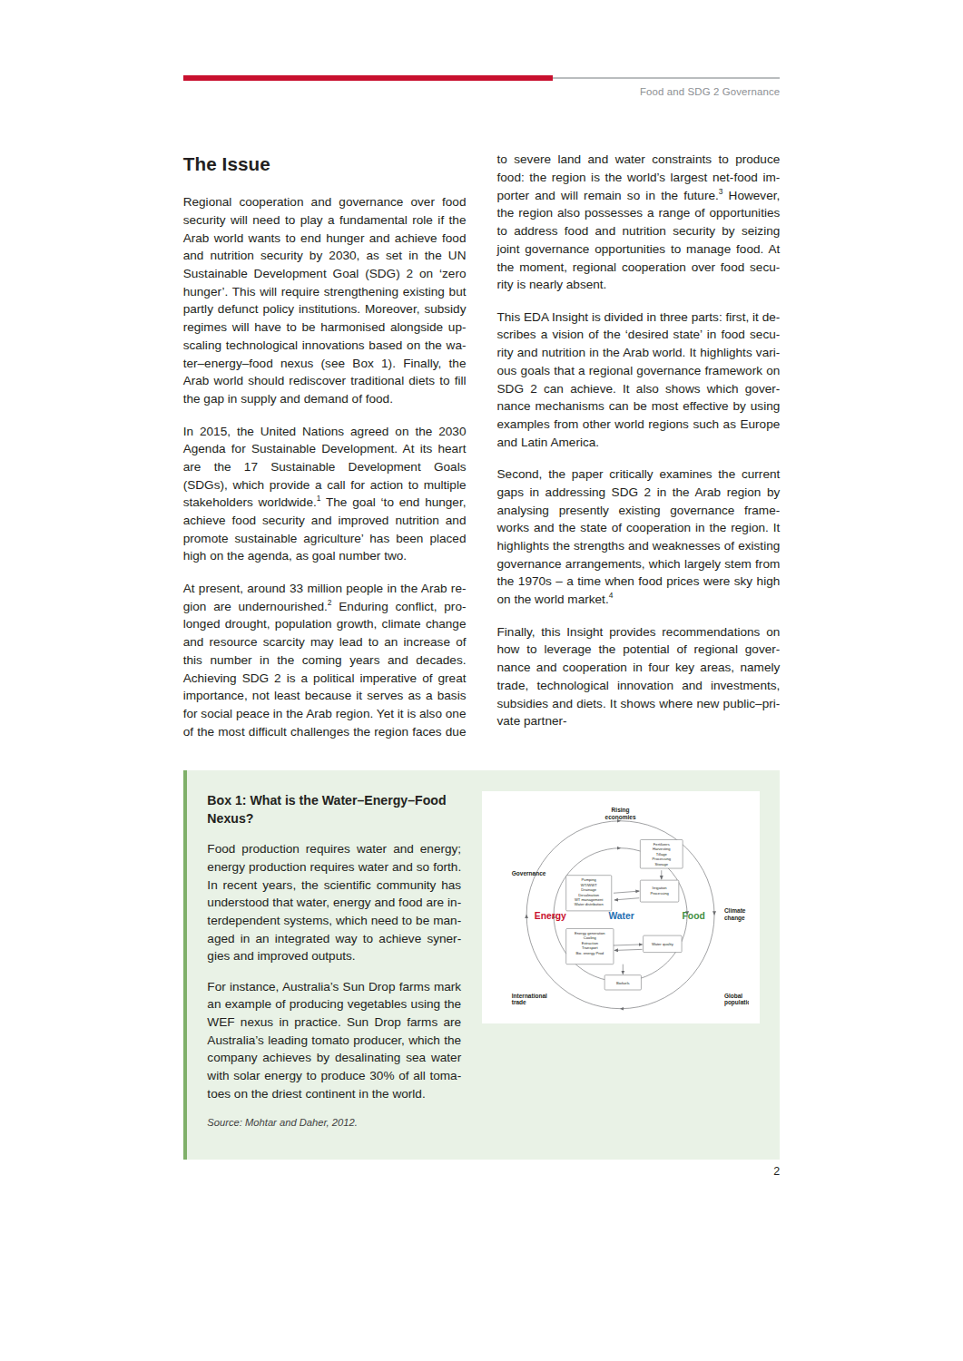Food and SDG 2 Governance
The Issue
Regional cooperation and governance over food security will need to play a fundamental role if the Arab world wants to end hunger and achieve food and nutrition security by 2030, as set in the UN Sustainable Development Goal (SDG) 2 on ‘zero hunger’. This will require strengthening existing but partly defunct policy institutions. Moreover, subsidy regimes will have to be harmonised alongside upscaling technological innovations based on the water–energy–food nexus (see Box 1). Finally, the Arab world should rediscover traditional diets to fill the gap in supply and demand of food.
In 2015, the United Nations agreed on the 2030 Agenda for Sustainable Development. At its heart are the 17 Sustainable Development Goals (SDGs), which provide a call for action to multiple stakeholders worldwide.1 The goal ‘to end hunger, achieve food security and improved nutrition and promote sustainable agriculture’ has been placed high on the agenda, as goal number two.
At present, around 33 million people in the Arab region are undernourished.2 Enduring conflict, prolonged drought, population growth, climate change and resource scarcity may lead to an increase of this number in the coming years and decades. Achieving SDG 2 is a political imperative of great importance, not least because it serves as a basis for social peace in the Arab region. Yet it is also one of the most difficult challenges the region faces due to severe land and water constraints to produce food: the region is the world’s largest net-food importer and will remain so in the future.3 However, the region also possesses a range of opportunities to address food and nutrition security by seizing joint governance opportunities to manage food. At the moment, regional cooperation over food security is nearly absent.
This EDA Insight is divided in three parts: first, it describes a vision of the ‘desired state’ in food security and nutrition in the Arab world. It highlights various goals that a regional governance framework on SDG 2 can achieve. It also shows which governance mechanisms can be most effective by using examples from other world regions such as Europe and Latin America.
Second, the paper critically examines the current gaps in addressing SDG 2 in the Arab region by analysing presently existing governance frameworks and the state of cooperation in the region. It highlights the strengths and weaknesses of existing governance arrangements, which largely stem from the 1970s – a time when food prices were sky high on the world market.4
Finally, this Insight provides recommendations on how to leverage the potential of regional governance and cooperation in four key areas, namely trade, technological innovation and investments, subsidies and diets. It shows where new public–private partner-
Box 1: What is the Water–Energy–Food Nexus?
Food production requires water and energy; energy production requires water and so forth. In recent years, the scientific community has understood that water, energy and food are interdependent systems, which need to be managed in an integrated way to achieve synergies and improved outputs.
For instance, Australia’s Sun Drop farms mark an example of producing vegetables using the WEF nexus in practice. Sun Drop farms are Australia’s leading tomato producer, which the company achieves by desalinating sea water with solar energy to produce 30% of all tomatoes on the driest continent in the world.
Source: Mohtar and Daher, 2012.
Rising economies Climate change Global population International trade Governance Energy Water Food Fertilizers Harvesting Tillage Processing Storage Pumping WT/WWT Drainage Desalination WT management Water distribution Irrigation Processing Energy generation Cooling Extraction Transport Bio. energy Prod Water quality Biofuels
2